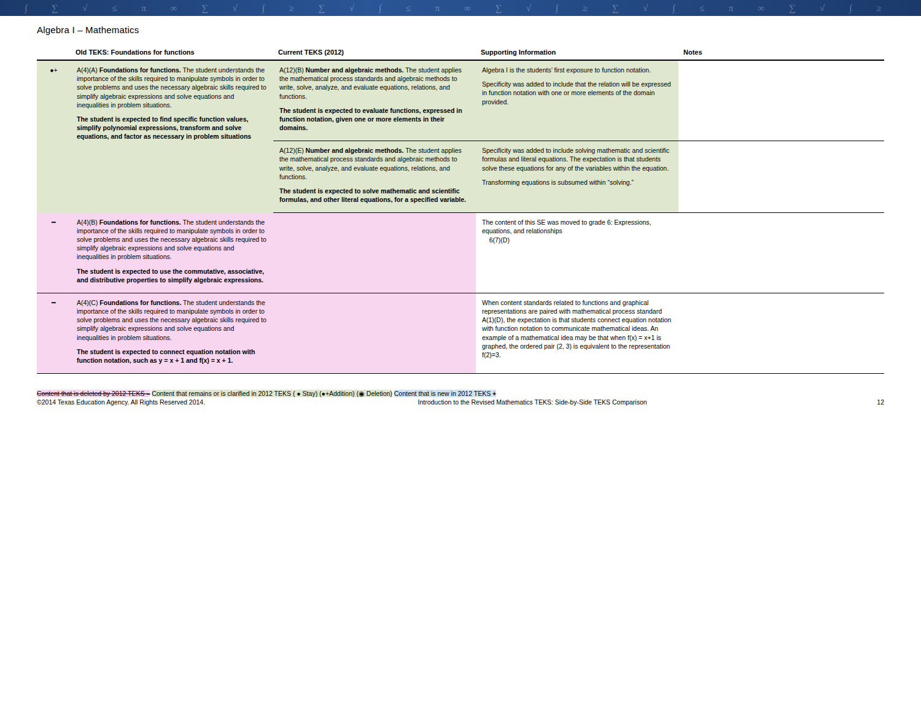∫ ∑ √ ≤ π ∞ ∑ √ ∫ ≥ ∑ √ ∫ ≤ π ∞ ∑ √ ∫ ≥ ∑ √ ∫ ≤ π ∞ ∑ √ ∫ ≥
Algebra I – Mathematics
| | Old TEKS: Foundations for functions | Current TEKS (2012) | Supporting Information | Notes |
| --- | --- | --- | --- | --- |
| ● + | A(4)(A) Foundations for functions. The student understands the importance of the skills required to manipulate symbols in order to solve problems and uses the necessary algebraic skills required to simplify algebraic expressions and solve equations and inequalities in problem situations. The student is expected to find specific function values, simplify polynomial expressions, transform and solve equations, and factor as necessary in problem situations | A(12)(B) Number and algebraic methods. The student applies the mathematical process standards and algebraic methods to write, solve, analyze, and evaluate equations, relations, and functions. The student is expected to evaluate functions, expressed in function notation, given one or more elements in their domains. | Algebra I is the students’ first exposure to function notation. Specificity was added to include that the relation will be expressed in function notation with one or more elements of the domain provided. | |
| A(12)(E) Number and algebraic methods. The student applies the mathematical process standards and algebraic methods to write, solve, analyze, and evaluate equations, relations, and functions. The student is expected to solve mathematic and scientific formulas, and other literal equations, for a specified variable. | Specificity was added to include solving mathematic and scientific formulas and literal equations. The expectation is that students solve these equations for any of the variables within the equation. Transforming equations is subsumed within “solving.” | |
| ━ | A(4)(B) Foundations for functions. The student understands the importance of the skills required to manipulate symbols in order to solve problems and uses the necessary algebraic skills required to simplify algebraic expressions and solve equations and inequalities in problem situations. The student is expected to use the commutative, associative, and distributive properties to simplify algebraic expressions. | | The content of this SE was moved to grade 6: Expressions, equations, and relationships 6(7)(D) | |
| ━ | A(4)(C) Foundations for functions. The student understands the importance of the skills required to manipulate symbols in order to solve problems and uses the necessary algebraic skills required to simplify algebraic expressions and solve equations and inequalities in problem situations. The student is expected to connect equation notation with function notation, such as y = x + 1 and f(x) = x + 1. | | When content standards related to functions and graphical representations are paired with mathematical process standard A(1)(D), the expectation is that students connect equation notation with function notation to communicate mathematical ideas. An example of a mathematical idea may be that when f(x) = x+1 is graphed, the ordered pair (2, 3) is equivalent to the representation f(2)=3. | |
Content that is deleted by 2012 TEKS – Content that remains or is clarified in 2012 TEKS ( ● Stay) (●+Addition) (◉ Deletion) Content that is new in 2012 TEKS +
©2014 Texas Education Agency. All Rights Reserved 2014.
Introduction to the Revised Mathematics TEKS: Side-by-Side TEKS Comparison
12